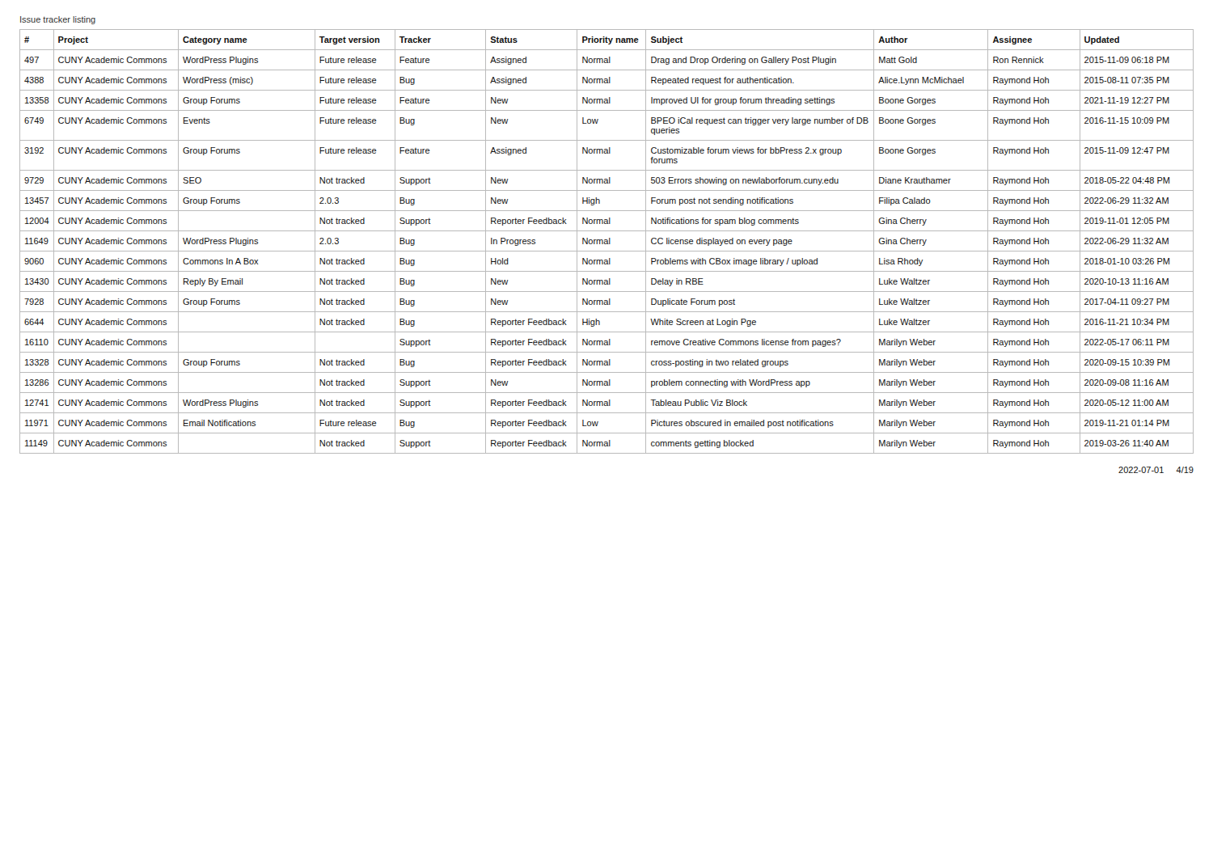Issue tracker listing
| # | Project | Category name | Target version | Tracker | Status | Priority name | Subject | Author | Assignee | Updated |
| --- | --- | --- | --- | --- | --- | --- | --- | --- | --- | --- |
| 497 | CUNY Academic Commons | WordPress Plugins | Future release | Feature | Assigned | Normal | Drag and Drop Ordering on Gallery Post Plugin | Matt Gold | Ron Rennick | 2015-11-09 06:18 PM |
| 4388 | CUNY Academic Commons | WordPress (misc) | Future release | Bug | Assigned | Normal | Repeated request for authentication. | Alice.Lynn McMichael | Raymond Hoh | 2015-08-11 07:35 PM |
| 13358 | CUNY Academic Commons | Group Forums | Future release | Feature | New | Normal | Improved UI for group forum threading settings | Boone Gorges | Raymond Hoh | 2021-11-19 12:27 PM |
| 6749 | CUNY Academic Commons | Events | Future release | Bug | New | Low | BPEO iCal request can trigger very large number of DB queries | Boone Gorges | Raymond Hoh | 2016-11-15 10:09 PM |
| 3192 | CUNY Academic Commons | Group Forums | Future release | Feature | Assigned | Normal | Customizable forum views for bbPress 2.x group forums | Boone Gorges | Raymond Hoh | 2015-11-09 12:47 PM |
| 9729 | CUNY Academic Commons | SEO | Not tracked | Support | New | Normal | 503 Errors showing on newlaborforum.cuny.edu | Diane Krauthamer | Raymond Hoh | 2018-05-22 04:48 PM |
| 13457 | CUNY Academic Commons | Group Forums | 2.0.3 | Bug | New | High | Forum post not sending notifications | Filipa Calado | Raymond Hoh | 2022-06-29 11:32 AM |
| 12004 | CUNY Academic Commons | | Not tracked | Support | Reporter Feedback | Normal | Notifications for spam blog comments | Gina Cherry | Raymond Hoh | 2019-11-01 12:05 PM |
| 11649 | CUNY Academic Commons | WordPress Plugins | 2.0.3 | Bug | In Progress | Normal | CC license displayed on every page | Gina Cherry | Raymond Hoh | 2022-06-29 11:32 AM |
| 9060 | CUNY Academic Commons | Commons In A Box | Not tracked | Bug | Hold | Normal | Problems with CBox image library / upload | Lisa Rhody | Raymond Hoh | 2018-01-10 03:26 PM |
| 13430 | CUNY Academic Commons | Reply By Email | Not tracked | Bug | New | Normal | Delay in RBE | Luke Waltzer | Raymond Hoh | 2020-10-13 11:16 AM |
| 7928 | CUNY Academic Commons | Group Forums | Not tracked | Bug | New | Normal | Duplicate Forum post | Luke Waltzer | Raymond Hoh | 2017-04-11 09:27 PM |
| 6644 | CUNY Academic Commons | | Not tracked | Bug | Reporter Feedback | High | White Screen at Login Pge | Luke Waltzer | Raymond Hoh | 2016-11-21 10:34 PM |
| 16110 | CUNY Academic Commons | | | Support | Reporter Feedback | Normal | remove Creative Commons license from pages? | Marilyn Weber | Raymond Hoh | 2022-05-17 06:11 PM |
| 13328 | CUNY Academic Commons | Group Forums | Not tracked | Bug | Reporter Feedback | Normal | cross-posting in two related groups | Marilyn Weber | Raymond Hoh | 2020-09-15 10:39 PM |
| 13286 | CUNY Academic Commons | | Not tracked | Support | New | Normal | problem connecting with WordPress app | Marilyn Weber | Raymond Hoh | 2020-09-08 11:16 AM |
| 12741 | CUNY Academic Commons | WordPress Plugins | Not tracked | Support | Reporter Feedback | Normal | Tableau Public Viz Block | Marilyn Weber | Raymond Hoh | 2020-05-12 11:00 AM |
| 11971 | CUNY Academic Commons | Email Notifications | Future release | Bug | Reporter Feedback | Low | Pictures obscured in emailed post notifications | Marilyn Weber | Raymond Hoh | 2019-11-21 01:14 PM |
| 11149 | CUNY Academic Commons | | Not tracked | Support | Reporter Feedback | Normal | comments getting blocked | Marilyn Weber | Raymond Hoh | 2019-03-26 11:40 AM |
2022-07-01 4/19